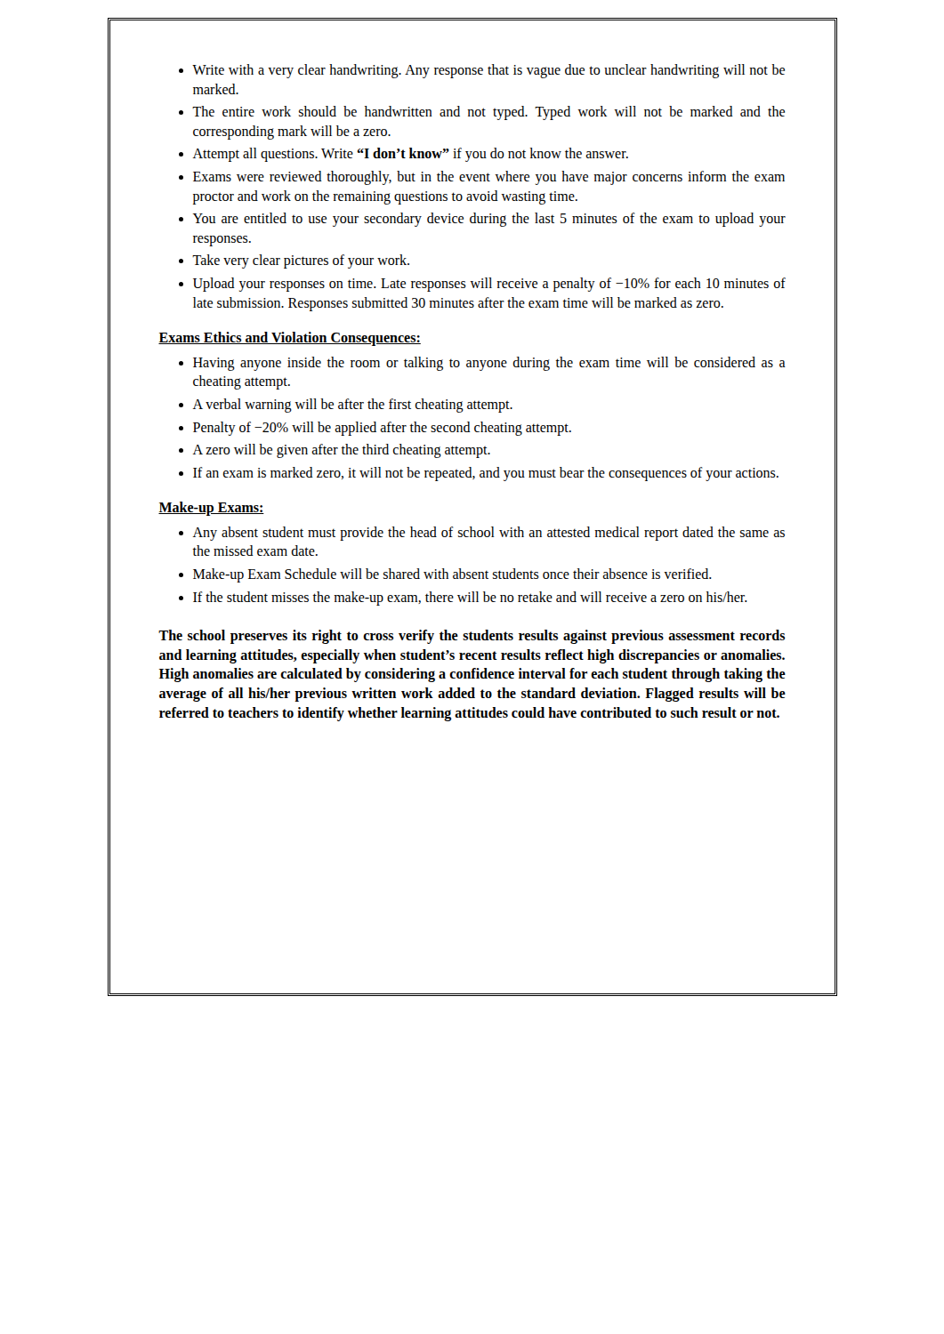Write with a very clear handwriting. Any response that is vague due to unclear handwriting will not be marked.
The entire work should be handwritten and not typed. Typed work will not be marked and the corresponding mark will be a zero.
Attempt all questions. Write “I don’t know” if you do not know the answer.
Exams were reviewed thoroughly, but in the event where you have major concerns inform the exam proctor and work on the remaining questions to avoid wasting time.
You are entitled to use your secondary device during the last 5 minutes of the exam to upload your responses.
Take very clear pictures of your work.
Upload your responses on time. Late responses will receive a penalty of −10% for each 10 minutes of late submission. Responses submitted 30 minutes after the exam time will be marked as zero.
Exams Ethics and Violation Consequences:
Having anyone inside the room or talking to anyone during the exam time will be considered as a cheating attempt.
A verbal warning will be after the first cheating attempt.
Penalty of −20% will be applied after the second cheating attempt.
A zero will be given after the third cheating attempt.
If an exam is marked zero, it will not be repeated, and you must bear the consequences of your actions.
Make-up Exams:
Any absent student must provide the head of school with an attested medical report dated the same as the missed exam date.
Make-up Exam Schedule will be shared with absent students once their absence is verified.
If the student misses the make-up exam, there will be no retake and will receive a zero on his/her.
The school preserves its right to cross verify the students results against previous assessment records and learning attitudes, especially when student’s recent results reflect high discrepancies or anomalies. High anomalies are calculated by considering a confidence interval for each student through taking the average of all his/her previous written work added to the standard deviation. Flagged results will be referred to teachers to identify whether learning attitudes could have contributed to such result or not.